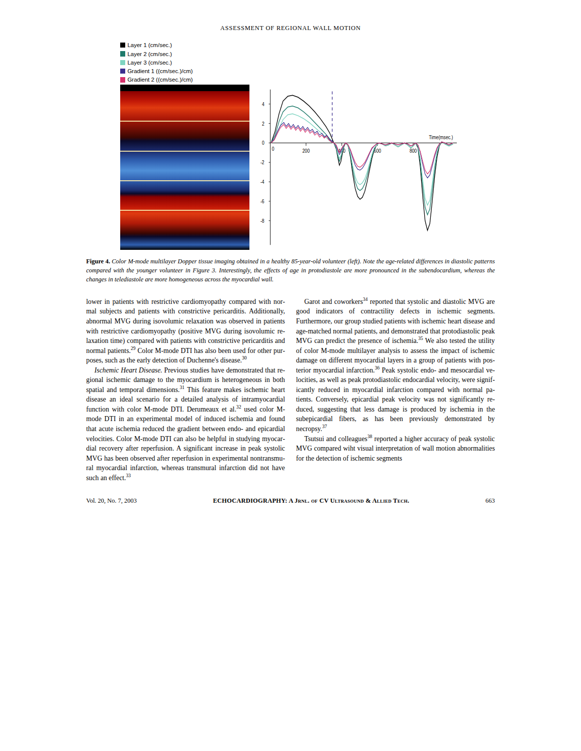ASSESSMENT OF REGIONAL WALL MOTION
Layer 1 (cm/sec.)
Layer 2 (cm/sec.)
Layer 3 (cm/sec.)
Gradient 1 ((cm/sec.)/cm)
Gradient 2 ((cm/sec.)/cm)
4 2 0 -2 -4 -6 -8 0 200 400 600 800 Time(msec.)
Figure 4. Color M-mode multilayer Dopper tissue imaging obtained in a healthy 85-year-old volunteer (left). Note the age-related differences in diastolic patterns compared with the younger volunteer in Figure 3. Interestingly, the effects of age in protodiastole are more pronounced in the subendocardium, whereas the changes in telediastole are more homogeneous across the myocardial wall.
lower in patients with restrictive cardiomyopathy compared with normal subjects and patients with constrictive pericarditis. Additionally, abnormal MVG during isovolumic relaxation was observed in patients with restrictive cardiomyopathy (positive MVG during isovolumic relaxation time) compared with patients with constrictive pericarditis and normal patients.29 Color M-mode DTI has also been used for other purposes, such as the early detection of Duchenne's disease.30
Ischemic Heart Disease. Previous studies have demonstrated that regional ischemic damage to the myocardium is heterogeneous in both spatial and temporal dimensions.31 This feature makes ischemic heart disease an ideal scenario for a detailed analysis of intramyocardial function with color M-mode DTI. Derumeaux et al.32 used color M-mode DTI in an experimental model of induced ischemia and found that acute ischemia reduced the gradient between endo- and epicardial velocities. Color M-mode DTI can also be helpful in studying myocardial recovery after reperfusion. A significant increase in peak systolic MVG has been observed after reperfusion in experimental nontransmural myocardial infarction, whereas transmural infarction did not have such an effect.33
Garot and coworkers34 reported that systolic and diastolic MVG are good indicators of contractility defects in ischemic segments. Furthermore, our group studied patients with ischemic heart disease and age-matched normal patients, and demonstrated that protodiastolic peak MVG can predict the presence of ischemia.35 We also tested the utility of color M-mode multilayer analysis to assess the impact of ischemic damage on different myocardial layers in a group of patients with posterior myocardial infarction.36 Peak systolic endo- and mesocardial velocities, as well as peak protodiastolic endocardial velocity, were significantly reduced in myocardial infarction compared with normal patients. Conversely, epicardial peak velocity was not significantly reduced, suggesting that less damage is produced by ischemia in the subepicardial fibers, as has been previously demonstrated by necropsy.37
Tsutsui and colleagues38 reported a higher accuracy of peak systolic MVG compared wiht visual interpretation of wall motion abnormalities for the detection of ischemic segments
Vol. 20, No. 7, 2003
ECHOCARDIOGRAPHY: A Jrnl. of CV Ultrasound & Allied Tech.
663